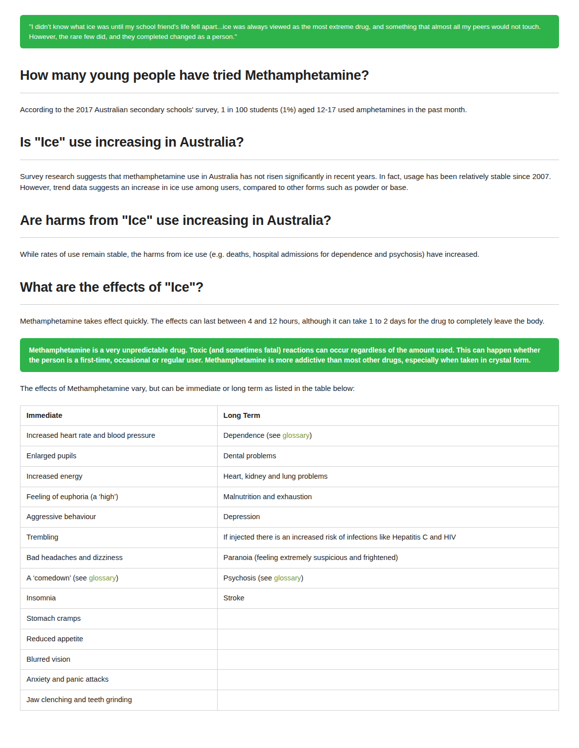"I didn't know what ice was until my school friend's life fell apart...ice was always viewed as the most extreme drug, and something that almost all my peers would not touch. However, the rare few did, and they completed changed as a person."
How many young people have tried Methamphetamine?
According to the 2017 Australian secondary schools' survey, 1 in 100 students (1%) aged 12-17 used amphetamines in the past month.
Is "Ice" use increasing in Australia?
Survey research suggests that methamphetamine use in Australia has not risen significantly in recent years. In fact, usage has been relatively stable since 2007. However, trend data suggests an increase in ice use among users, compared to other forms such as powder or base.
Are harms from "Ice" use increasing in Australia?
While rates of use remain stable, the harms from ice use (e.g. deaths, hospital admissions for dependence and psychosis) have increased.
What are the effects of "Ice"?
Methamphetamine takes effect quickly. The effects can last between 4 and 12 hours, although it can take 1 to 2 days for the drug to completely leave the body.
Methamphetamine is a very unpredictable drug. Toxic (and sometimes fatal) reactions can occur regardless of the amount used. This can happen whether the person is a first-time, occasional or regular user. Methamphetamine is more addictive than most other drugs, especially when taken in crystal form.
The effects of Methamphetamine vary, but can be immediate or long term as listed in the table below:
| Immediate | Long Term |
| --- | --- |
| Increased heart rate and blood pressure | Dependence (see glossary ) |
| Enlarged pupils | Dental problems |
| Increased energy | Heart, kidney and lung problems |
| Feeling of euphoria (a ‘high’) | Malnutrition and exhaustion |
| Aggressive behaviour | Depression |
| Trembling | If injected there is an increased risk of infections like Hepatitis C and HIV |
| Bad headaches and dizziness | Paranoia (feeling extremely suspicious and frightened) |
| A ‘comedown’ (see glossary ) | Psychosis (see glossary ) |
| Insomnia | Stroke |
| Stomach cramps | |
| Reduced appetite | |
| Blurred vision | |
| Anxiety and panic attacks | |
| Jaw clenching and teeth grinding | |